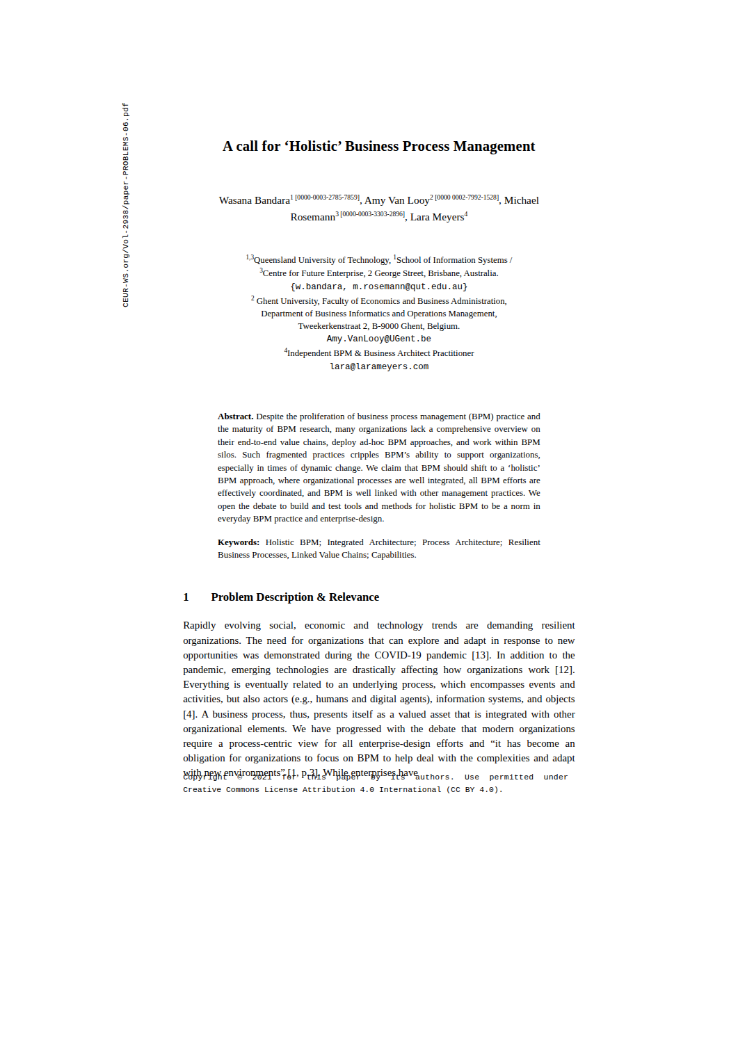CEUR-WS.org/Vol-2938/paper-PROBLEMS-06.pdf
A call for ‘Holistic’ Business Process Management
Wasana Bandara1 [0000-0003-2785-7859], Amy Van Looy2 [0000 0002-7992-1528], Michael
Rosemann3 [0000-0003-3303-2896], Lara Meyers4
1,3Queensland University of Technology, 1School of Information Systems /
3Centre for Future Enterprise, 2 George Street, Brisbane, Australia.
{w.bandara, m.rosemann@qut.edu.au}
2 Ghent University, Faculty of Economics and Business Administration,
Department of Business Informatics and Operations Management,
Tweekerkenstraat 2, B-9000 Ghent, Belgium.
Amy.VanLooy@UGent.be
4Independent BPM & Business Architect Practitioner
lara@larameyers.com
Abstract. Despite the proliferation of business process management (BPM) practice and the maturity of BPM research, many organizations lack a comprehensive overview on their end-to-end value chains, deploy ad-hoc BPM approaches, and work within BPM silos. Such fragmented practices cripples BPM’s ability to support organizations, especially in times of dynamic change. We claim that BPM should shift to a ‘holistic’ BPM approach, where organizational processes are well integrated, all BPM efforts are effectively coordinated, and BPM is well linked with other management practices. We open the debate to build and test tools and methods for holistic BPM to be a norm in everyday BPM practice and enterprise-design.
Keywords: Holistic BPM; Integrated Architecture; Process Architecture; Resilient Business Processes, Linked Value Chains; Capabilities.
1 Problem Description & Relevance
Rapidly evolving social, economic and technology trends are demanding resilient organizations. The need for organizations that can explore and adapt in response to new opportunities was demonstrated during the COVID-19 pandemic [13]. In addition to the pandemic, emerging technologies are drastically affecting how organizations work [12]. Everything is eventually related to an underlying process, which encompasses events and activities, but also actors (e.g., humans and digital agents), information systems, and objects [4]. A business process, thus, presents itself as a valued asset that is integrated with other organizational elements. We have progressed with the debate that modern organizations require a process-centric view for all enterprise-design efforts and “it has become an obligation for organizations to focus on BPM to help deal with the complexities and adapt with new environments” [1, p.3]. While enterprises have
Copyright © 2021 for this paper by its authors. Use permitted under
Creative Commons License Attribution 4.0 International (CC BY 4.0).